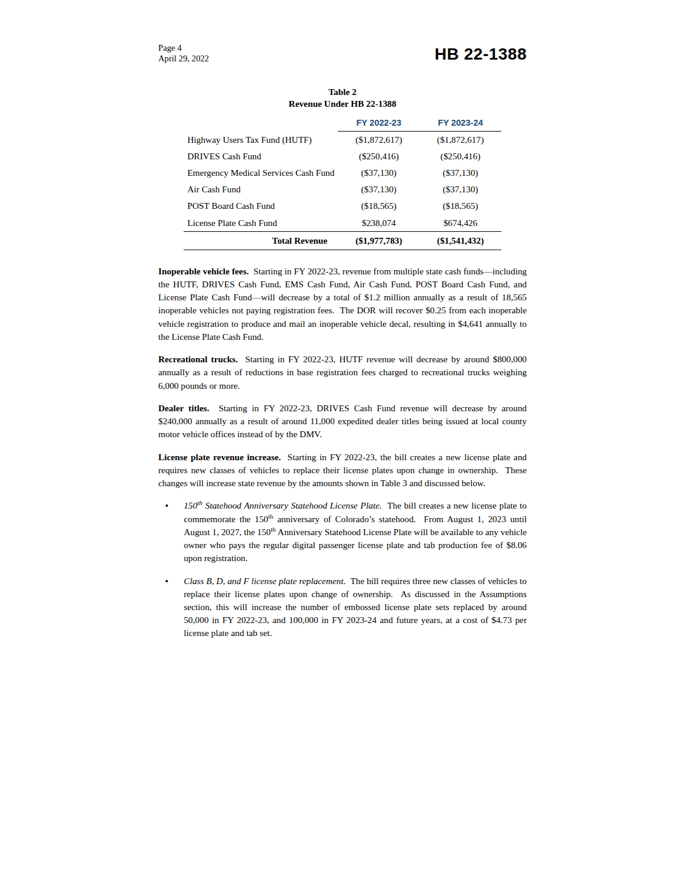Page 4
April 29, 2022
HB 22-1388
Table 2
Revenue Under HB 22-1388
| | FY 2022-23 | FY 2023-24 |
| --- | --- | --- |
| Highway Users Tax Fund (HUTF) | ($1,872,617) | ($1,872,617) |
| DRIVES Cash Fund | ($250,416) | ($250,416) |
| Emergency Medical Services Cash Fund | ($37,130) | ($37,130) |
| Air Cash Fund | ($37,130) | ($37,130) |
| POST Board Cash Fund | ($18,565) | ($18,565) |
| License Plate Cash Fund | $238,074 | $674,426 |
| Total Revenue | ($1,977,783) | ($1,541,432) |
Inoperable vehicle fees. Starting in FY 2022-23, revenue from multiple state cash funds—including the HUTF, DRIVES Cash Fund, EMS Cash Fund, Air Cash Fund, POST Board Cash Fund, and License Plate Cash Fund—will decrease by a total of $1.2 million annually as a result of 18,565 inoperable vehicles not paying registration fees. The DOR will recover $0.25 from each inoperable vehicle registration to produce and mail an inoperable vehicle decal, resulting in $4,641 annually to the License Plate Cash Fund.
Recreational trucks. Starting in FY 2022-23, HUTF revenue will decrease by around $800,000 annually as a result of reductions in base registration fees charged to recreational trucks weighing 6,000 pounds or more.
Dealer titles. Starting in FY 2022-23, DRIVES Cash Fund revenue will decrease by around $240,000 annually as a result of around 11,000 expedited dealer titles being issued at local county motor vehicle offices instead of by the DMV.
License plate revenue increase. Starting in FY 2022-23, the bill creates a new license plate and requires new classes of vehicles to replace their license plates upon change in ownership. These changes will increase state revenue by the amounts shown in Table 3 and discussed below.
150th Statehood Anniversary Statehood License Plate. The bill creates a new license plate to commemorate the 150th anniversary of Colorado’s statehood. From August 1, 2023 until August 1, 2027, the 150th Anniversary Statehood License Plate will be available to any vehicle owner who pays the regular digital passenger license plate and tab production fee of $8.06 upon registration.
Class B, D, and F license plate replacement. The bill requires three new classes of vehicles to replace their license plates upon change of ownership. As discussed in the Assumptions section, this will increase the number of embossed license plate sets replaced by around 50,000 in FY 2022-23, and 100,000 in FY 2023-24 and future years, at a cost of $4.73 per license plate and tab set.